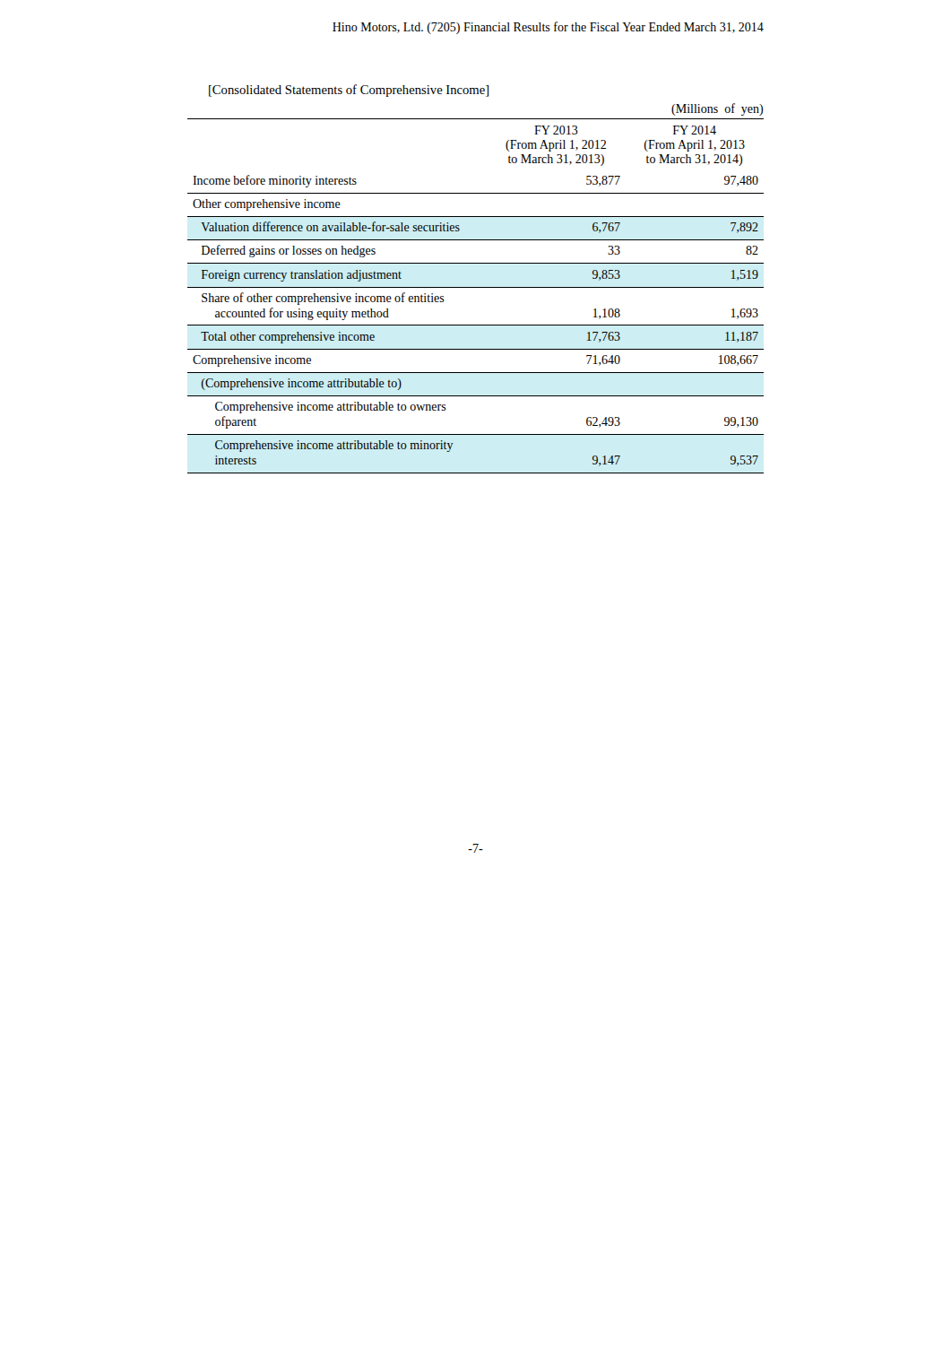Hino Motors, Ltd. (7205) Financial Results for the Fiscal Year Ended March 31, 2014
[Consolidated Statements of Comprehensive Income]
(Millions of yen)
| | FY 2013 (From April 1, 2012 to March 31, 2013) | FY 2014 (From April 1, 2013 to March 31, 2014) |
| --- | --- | --- |
| Income before minority interests | 53,877 | 97,480 |
| Other comprehensive income | | |
| Valuation difference on available-for-sale securities | 6,767 | 7,892 |
| Deferred gains or losses on hedges | 33 | 82 |
| Foreign currency translation adjustment | 9,853 | 1,519 |
| Share of other comprehensive income of entities accounted for using equity method | 1,108 | 1,693 |
| Total other comprehensive income | 17,763 | 11,187 |
| Comprehensive income | 71,640 | 108,667 |
| (Comprehensive income attributable to) | | |
| Comprehensive income attributable to owners of parent | 62,493 | 99,130 |
| Comprehensive income attributable to minority interests | 9,147 | 9,537 |
-7-